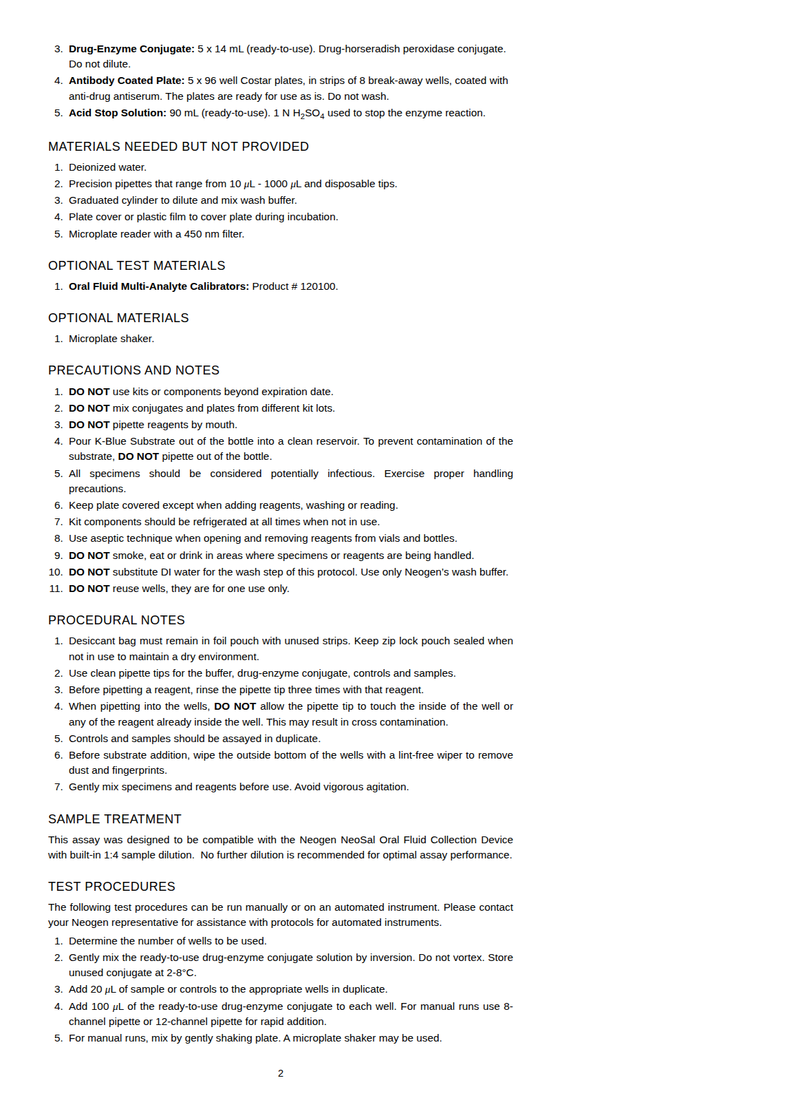Drug-Enzyme Conjugate: 5 x 14 mL (ready-to-use). Drug-horseradish peroxidase conjugate. Do not dilute.
Antibody Coated Plate: 5 x 96 well Costar plates, in strips of 8 break-away wells, coated with anti-drug antiserum. The plates are ready for use as is. Do not wash.
Acid Stop Solution: 90 mL (ready-to-use). 1 N H2SO4 used to stop the enzyme reaction.
MATERIALS NEEDED BUT NOT PROVIDED
Deionized water.
Precision pipettes that range from 10 μ L - 1000 μ L and disposable tips.
Graduated cylinder to dilute and mix wash buffer.
Plate cover or plastic film to cover plate during incubation.
Microplate reader with a 450 nm filter.
OPTIONAL TEST MATERIALS
Oral Fluid Multi-Analyte Calibrators: Product # 120100.
OPTIONAL MATERIALS
Microplate shaker.
PRECAUTIONS AND NOTES
DO NOT use kits or components beyond expiration date.
DO NOT mix conjugates and plates from different kit lots.
DO NOT pipette reagents by mouth.
Pour K-Blue Substrate out of the bottle into a clean reservoir. To prevent contamination of the substrate, DO NOT pipette out of the bottle.
All specimens should be considered potentially infectious. Exercise proper handling precautions.
Keep plate covered except when adding reagents, washing or reading.
Kit components should be refrigerated at all times when not in use.
Use aseptic technique when opening and removing reagents from vials and bottles.
DO NOT smoke, eat or drink in areas where specimens or reagents are being handled.
DO NOT substitute DI water for the wash step of this protocol. Use only Neogen’s wash buffer.
DO NOT reuse wells, they are for one use only.
PROCEDURAL NOTES
Desiccant bag must remain in foil pouch with unused strips. Keep zip lock pouch sealed when not in use to maintain a dry environment.
Use clean pipette tips for the buffer, drug-enzyme conjugate, controls and samples.
Before pipetting a reagent, rinse the pipette tip three times with that reagent.
When pipetting into the wells, DO NOT allow the pipette tip to touch the inside of the well or any of the reagent already inside the well. This may result in cross contamination.
Controls and samples should be assayed in duplicate.
Before substrate addition, wipe the outside bottom of the wells with a lint-free wiper to remove dust and fingerprints.
Gently mix specimens and reagents before use. Avoid vigorous agitation.
SAMPLE TREATMENT
This assay was designed to be compatible with the Neogen NeoSal Oral Fluid Collection Device with built-in 1:4 sample dilution. No further dilution is recommended for optimal assay performance.
TEST PROCEDURES
The following test procedures can be run manually or on an automated instrument. Please contact your Neogen representative for assistance with protocols for automated instruments.
Determine the number of wells to be used.
Gently mix the ready-to-use drug-enzyme conjugate solution by inversion. Do not vortex. Store unused conjugate at 2-8°C.
Add 20 μ L of sample or controls to the appropriate wells in duplicate.
Add 100 μ L of the ready-to-use drug-enzyme conjugate to each well. For manual runs use 8-channel pipette or 12-channel pipette for rapid addition.
For manual runs, mix by gently shaking plate. A microplate shaker may be used.
2